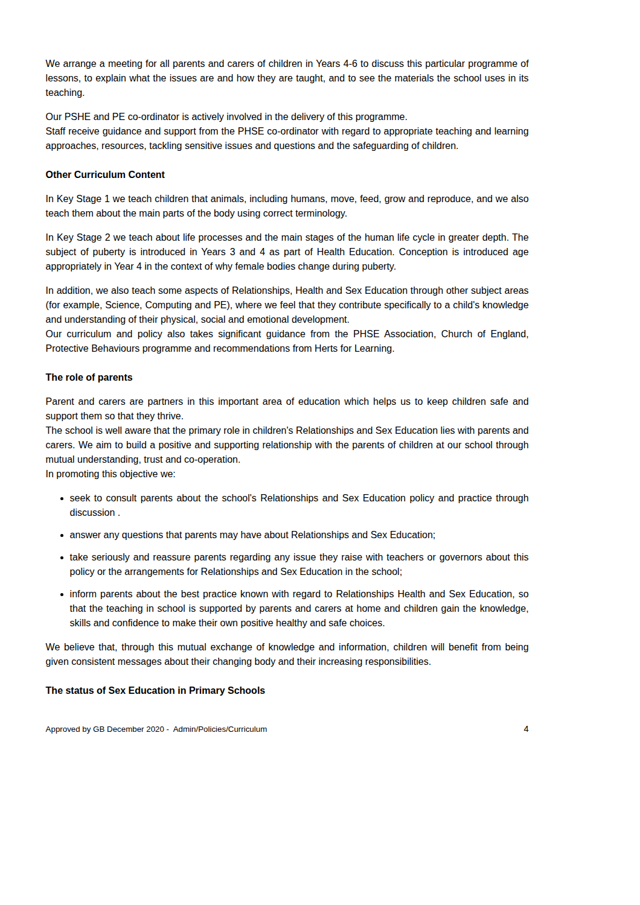We arrange a meeting for all parents and carers of children in Years 4-6 to discuss this particular programme of lessons, to explain what the issues are and how they are taught, and to see the materials the school uses in its teaching.
Our PSHE and PE co-ordinator is actively involved in the delivery of this programme.
Staff receive guidance and support from the PHSE co-ordinator with regard to appropriate teaching and learning approaches, resources, tackling sensitive issues and questions and the safeguarding of children.
Other Curriculum Content
In Key Stage 1 we teach children that animals, including humans, move, feed, grow and reproduce, and we also teach them about the main parts of the body using correct terminology.
In Key Stage 2 we teach about life processes and the main stages of the human life cycle in greater depth. The subject of puberty is introduced in Years 3 and 4 as part of Health Education. Conception is introduced age appropriately in Year 4 in the context of why female bodies change during puberty.
In addition, we also teach some aspects of Relationships, Health and Sex Education through other subject areas (for example, Science, Computing and PE), where we feel that they contribute specifically to a child's knowledge and understanding of their physical, social and emotional development.
Our curriculum and policy also takes significant guidance from the PHSE Association, Church of England, Protective Behaviours programme and recommendations from Herts for Learning.
The role of parents
Parent and carers are partners in this important area of education which helps us to keep children safe and support them so that they thrive.
The school is well aware that the primary role in children's Relationships and Sex Education lies with parents and carers. We aim to build a positive and supporting relationship with the parents of children at our school through mutual understanding, trust and co-operation.
In promoting this objective we:
seek to consult parents about the school's Relationships and Sex Education policy and practice through discussion .
answer any questions that parents may have about Relationships and Sex Education;
take seriously and reassure parents regarding any issue they raise with teachers or governors about this policy or the arrangements for Relationships and Sex Education in the school;
inform parents about the best practice known with regard to Relationships Health and Sex Education, so that the teaching in school is supported by parents and carers at home and children gain the knowledge, skills and confidence to make their own positive healthy and safe choices.
We believe that, through this mutual exchange of knowledge and information, children will benefit from being given consistent messages about their changing body and their increasing responsibilities.
The status of Sex Education in Primary Schools
Approved by GB December 2020 - Admin/Policies/Curriculum 4